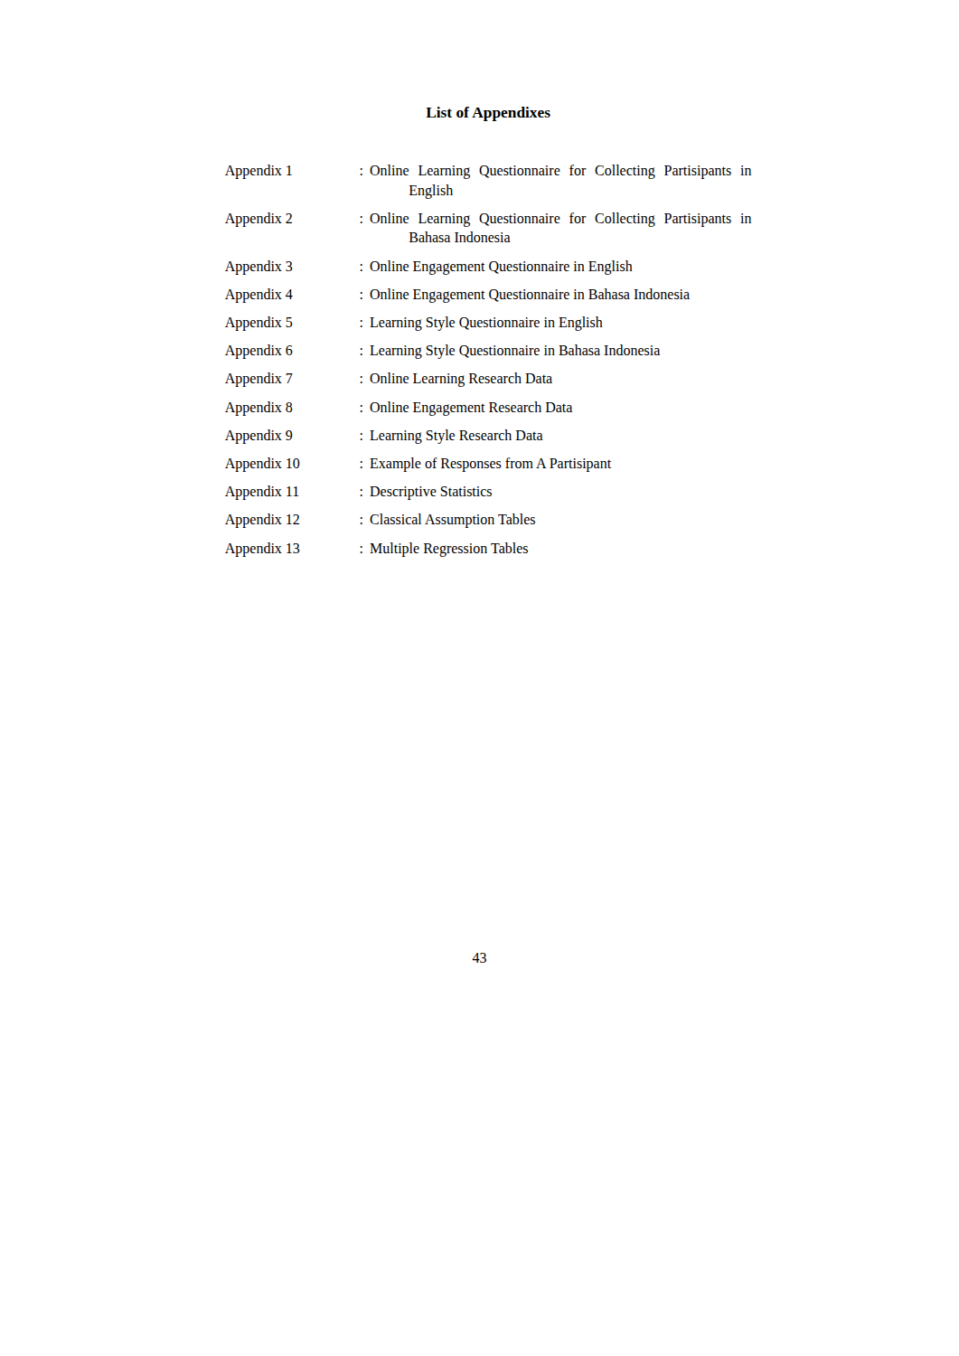List of Appendixes
| Appendix 1 | : | Online Learning Questionnaire for Collecting Partisipants in English |
| Appendix 2 | : | Online Learning Questionnaire for Collecting Partisipants in Bahasa Indonesia |
| Appendix 3 | : | Online Engagement Questionnaire in English |
| Appendix 4 | : | Online Engagement Questionnaire in Bahasa Indonesia |
| Appendix 5 | : | Learning Style Questionnaire in English |
| Appendix 6 | : | Learning Style Questionnaire in Bahasa Indonesia |
| Appendix 7 | : | Online Learning Research Data |
| Appendix 8 | : | Online Engagement Research Data |
| Appendix 9 | : | Learning Style Research Data |
| Appendix 10 | : | Example of Responses from A Partisipant |
| Appendix 11 | : | Descriptive Statistics |
| Appendix 12 | : | Classical Assumption Tables |
| Appendix 13 | : | Multiple Regression Tables |
43